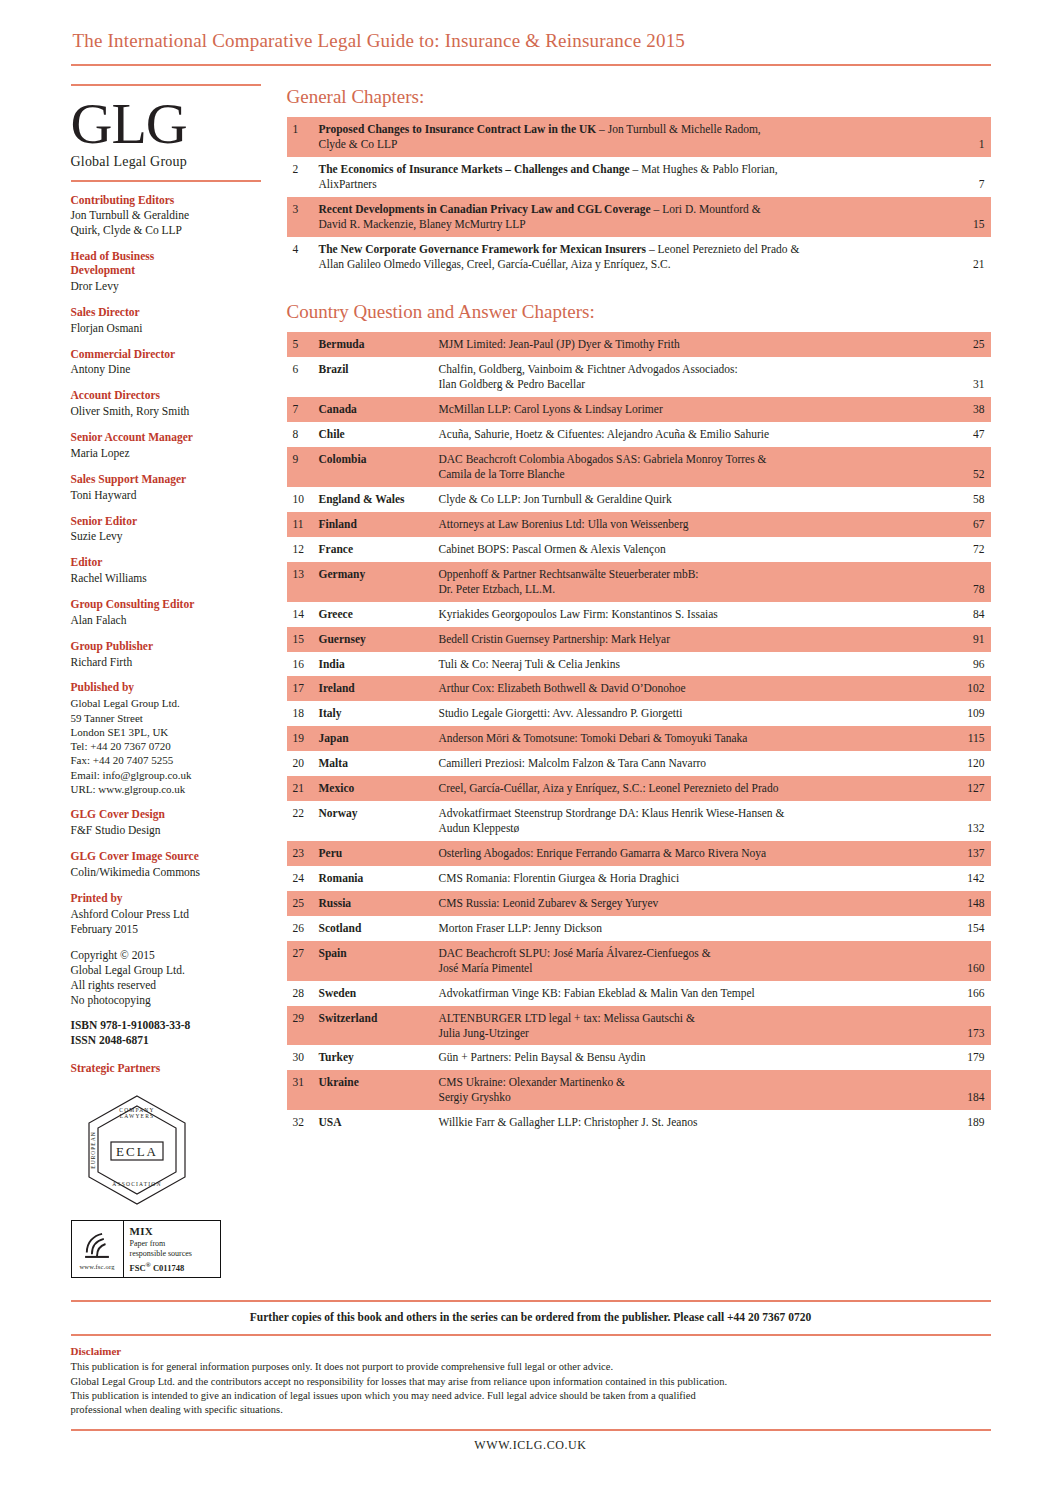The International Comparative Legal Guide to: Insurance & Reinsurance 2015
GLG
Global Legal Group
Contributing Editors
Jon Turnbull & Geraldine
Quirk, Clyde & Co LLP
Head of Business
Development
Dror Levy
Sales Director
Florjan Osmani
Commercial Director
Antony Dine
Account Directors
Oliver Smith, Rory Smith
Senior Account Manager
Maria Lopez
Sales Support Manager
Toni Hayward
Senior Editor
Suzie Levy
Editor
Rachel Williams
Group Consulting Editor
Alan Falach
Group Publisher
Richard Firth
Published by
Global Legal Group Ltd.
59 Tanner Street
London SE1 3PL, UK
Tel: +44 20 7367 0720
Fax: +44 20 7407 5255
Email: info@glgroup.co.uk
URL: www.glgroup.co.uk
GLG Cover Design
F&F Studio Design
GLG Cover Image Source
Colin/Wikimedia Commons
Printed by
Ashford Colour Press Ltd
February 2015
Copyright © 2015
Global Legal Group Ltd.
All rights reserved
No photocopying
ISBN 978-1-910083-33-8
ISSN 2048-6871
Strategic Partners
ECLA COMPANY LAWYERS ASSOCIATION EUROPEAN
www.fsc.org
MIX
Paper from
responsible sources
FSC® C011748
General Chapters:
| 1 | Proposed Changes to Insurance Contract Law in the UK – Jon Turnbull & Michelle Radom, Clyde & Co LLP | 1 |
| 2 | The Economics of Insurance Markets – Challenges and Change – Mat Hughes & Pablo Florian, AlixPartners | 7 |
| 3 | Recent Developments in Canadian Privacy Law and CGL Coverage – Lori D. Mountford & David R. Mackenzie, Blaney McMurtry LLP | 15 |
| 4 | The New Corporate Governance Framework for Mexican Insurers – Leonel Pereznieto del Prado & Allan Galileo Olmedo Villegas, Creel, García-Cuéllar, Aiza y Enríquez, S.C. | 21 |
Country Question and Answer Chapters:
| 5 | Bermuda | MJM Limited: Jean-Paul (JP) Dyer & Timothy Frith | 25 |
| 6 | Brazil | Chalfin, Goldberg, Vainboim & Fichtner Advogados Associados: Ilan Goldberg & Pedro Bacellar | 31 |
| 7 | Canada | McMillan LLP: Carol Lyons & Lindsay Lorimer | 38 |
| 8 | Chile | Acuña, Sahurie, Hoetz & Cifuentes: Alejandro Acuña & Emilio Sahurie | 47 |
| 9 | Colombia | DAC Beachcroft Colombia Abogados SAS: Gabriela Monroy Torres & Camila de la Torre Blanche | 52 |
| 10 | England & Wales | Clyde & Co LLP: Jon Turnbull & Geraldine Quirk | 58 |
| 11 | Finland | Attorneys at Law Borenius Ltd: Ulla von Weissenberg | 67 |
| 12 | France | Cabinet BOPS: Pascal Ormen & Alexis Valençon | 72 |
| 13 | Germany | Oppenhoff & Partner Rechtsanwälte Steuerberater mbB: Dr. Peter Etzbach, LL.M. | 78 |
| 14 | Greece | Kyriakides Georgopoulos Law Firm: Konstantinos S. Issaias | 84 |
| 15 | Guernsey | Bedell Cristin Guernsey Partnership: Mark Helyar | 91 |
| 16 | India | Tuli & Co: Neeraj Tuli & Celia Jenkins | 96 |
| 17 | Ireland | Arthur Cox: Elizabeth Bothwell & David O’Donohoe | 102 |
| 18 | Italy | Studio Legale Giorgetti: Avv. Alessandro P. Giorgetti | 109 |
| 19 | Japan | Anderson Mōri & Tomotsune: Tomoki Debari & Tomoyuki Tanaka | 115 |
| 20 | Malta | Camilleri Preziosi: Malcolm Falzon & Tara Cann Navarro | 120 |
| 21 | Mexico | Creel, García-Cuéllar, Aiza y Enríquez, S.C.: Leonel Pereznieto del Prado | 127 |
| 22 | Norway | Advokatfirmaet Steenstrup Stordrange DA: Klaus Henrik Wiese-Hansen & Audun Kleppestø | 132 |
| 23 | Peru | Osterling Abogados: Enrique Ferrando Gamarra & Marco Rivera Noya | 137 |
| 24 | Romania | CMS Romania: Florentin Giurgea & Horia Draghici | 142 |
| 25 | Russia | CMS Russia: Leonid Zubarev & Sergey Yuryev | 148 |
| 26 | Scotland | Morton Fraser LLP: Jenny Dickson | 154 |
| 27 | Spain | DAC Beachcroft SLPU: José María Álvarez-Cienfuegos & José María Pimentel | 160 |
| 28 | Sweden | Advokatfirman Vinge KB: Fabian Ekeblad & Malin Van den Tempel | 166 |
| 29 | Switzerland | ALTENBURGER LTD legal + tax: Melissa Gautschi & Julia Jung-Utzinger | 173 |
| 30 | Turkey | Gün + Partners: Pelin Baysal & Bensu Aydin | 179 |
| 31 | Ukraine | CMS Ukraine: Olexander Martinenko & Sergiy Gryshko | 184 |
| 32 | USA | Willkie Farr & Gallagher LLP: Christopher J. St. Jeanos | 189 |
Further copies of this book and others in the series can be ordered from the publisher. Please call +44 20 7367 0720
Disclaimer
This publication is for general information purposes only. It does not purport to provide comprehensive full legal or other advice.
Global Legal Group Ltd. and the contributors accept no responsibility for losses that may arise from reliance upon information contained in this publication.
This publication is intended to give an indication of legal issues upon which you may need advice. Full legal advice should be taken from a qualified
professional when dealing with specific situations.
WWW.ICLG.CO.UK